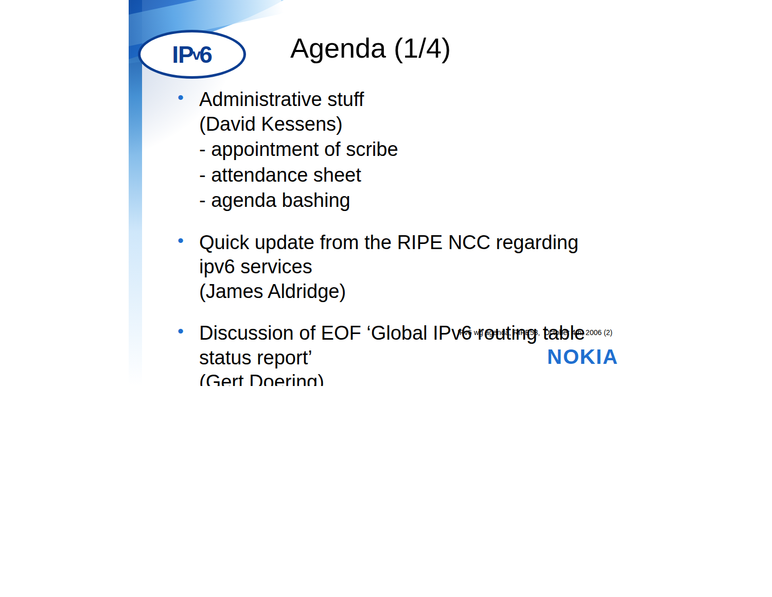IPv6
Agenda (1/4)
Administrative stuff
(David Kessens) - appointment of scribe - attendance sheet - agenda bashing
Quick update from the RIPE NCC regarding ipv6 services
(James Aldridge)
Discussion of EOF ‘Global IPv6 routing table status report’
(Gert Doering)
IPv6 wg agenda, RIPE53, October 4th, 2006 (2)
NOKIA